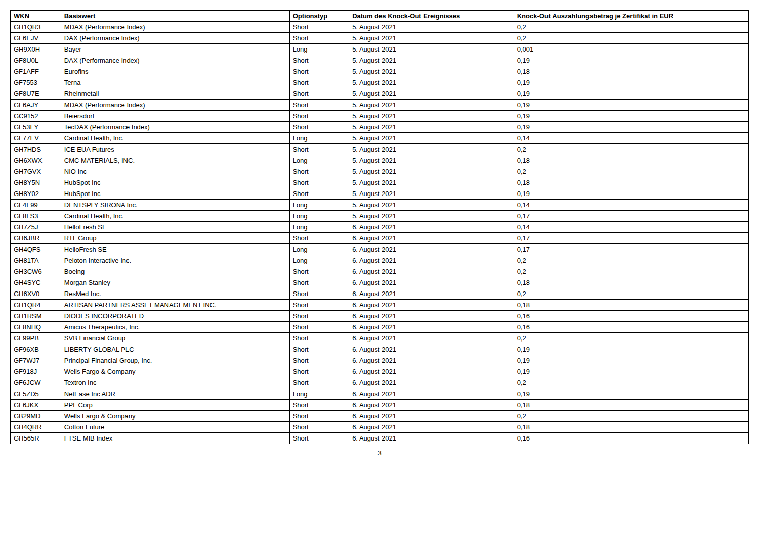| WKN | Basiswert | Optionstyp | Datum des Knock-Out Ereignisses | Knock-Out Auszahlungsbetrag je Zertifikat in EUR |
| --- | --- | --- | --- | --- |
| GH1QR3 | MDAX (Performance Index) | Short | 5. August 2021 | 0,2 |
| GF6EJV | DAX (Performance Index) | Short | 5. August 2021 | 0,2 |
| GH9X0H | Bayer | Long | 5. August 2021 | 0,001 |
| GF8U0L | DAX (Performance Index) | Short | 5. August 2021 | 0,19 |
| GF1AFF | Eurofins | Short | 5. August 2021 | 0,18 |
| GF7553 | Terna | Short | 5. August 2021 | 0,19 |
| GF8U7E | Rheinmetall | Short | 5. August 2021 | 0,19 |
| GF6AJY | MDAX (Performance Index) | Short | 5. August 2021 | 0,19 |
| GC9152 | Beiersdorf | Short | 5. August 2021 | 0,19 |
| GF53FY | TecDAX (Performance Index) | Short | 5. August 2021 | 0,19 |
| GF77EV | Cardinal Health, Inc. | Long | 5. August 2021 | 0,14 |
| GH7HDS | ICE EUA Futures | Short | 5. August 2021 | 0,2 |
| GH6XWX | CMC MATERIALS, INC. | Long | 5. August 2021 | 0,18 |
| GH7GVX | NIO Inc | Short | 5. August 2021 | 0,2 |
| GH8Y5N | HubSpot Inc | Short | 5. August 2021 | 0,18 |
| GH8Y02 | HubSpot Inc | Short | 5. August 2021 | 0,19 |
| GF4F99 | DENTSPLY SIRONA Inc. | Long | 5. August 2021 | 0,14 |
| GF8LS3 | Cardinal Health, Inc. | Long | 5. August 2021 | 0,17 |
| GH7Z5J | HelloFresh SE | Long | 6. August 2021 | 0,14 |
| GH6JBR | RTL Group | Short | 6. August 2021 | 0,17 |
| GH4QFS | HelloFresh SE | Long | 6. August 2021 | 0,17 |
| GH81TA | Peloton Interactive Inc. | Long | 6. August 2021 | 0,2 |
| GH3CW6 | Boeing | Short | 6. August 2021 | 0,2 |
| GH4SYC | Morgan Stanley | Short | 6. August 2021 | 0,18 |
| GH6XV0 | ResMed Inc. | Short | 6. August 2021 | 0,2 |
| GH1QR4 | ARTISAN PARTNERS ASSET MANAGEMENT INC. | Short | 6. August 2021 | 0,18 |
| GH1RSM | DIODES INCORPORATED | Short | 6. August 2021 | 0,16 |
| GF8NHQ | Amicus Therapeutics, Inc. | Short | 6. August 2021 | 0,16 |
| GF99PB | SVB Financial Group | Short | 6. August 2021 | 0,2 |
| GF96XB | LIBERTY GLOBAL PLC | Short | 6. August 2021 | 0,19 |
| GF7WJ7 | Principal Financial Group, Inc. | Short | 6. August 2021 | 0,19 |
| GF918J | Wells Fargo & Company | Short | 6. August 2021 | 0,19 |
| GF6JCW | Textron Inc | Short | 6. August 2021 | 0,2 |
| GF5ZD5 | NetEase Inc ADR | Long | 6. August 2021 | 0,19 |
| GF6JKX | PPL Corp | Short | 6. August 2021 | 0,18 |
| GB29MD | Wells Fargo & Company | Short | 6. August 2021 | 0,2 |
| GH4QRR | Cotton Future | Short | 6. August 2021 | 0,18 |
| GH565R | FTSE MIB Index | Short | 6. August 2021 | 0,16 |
3